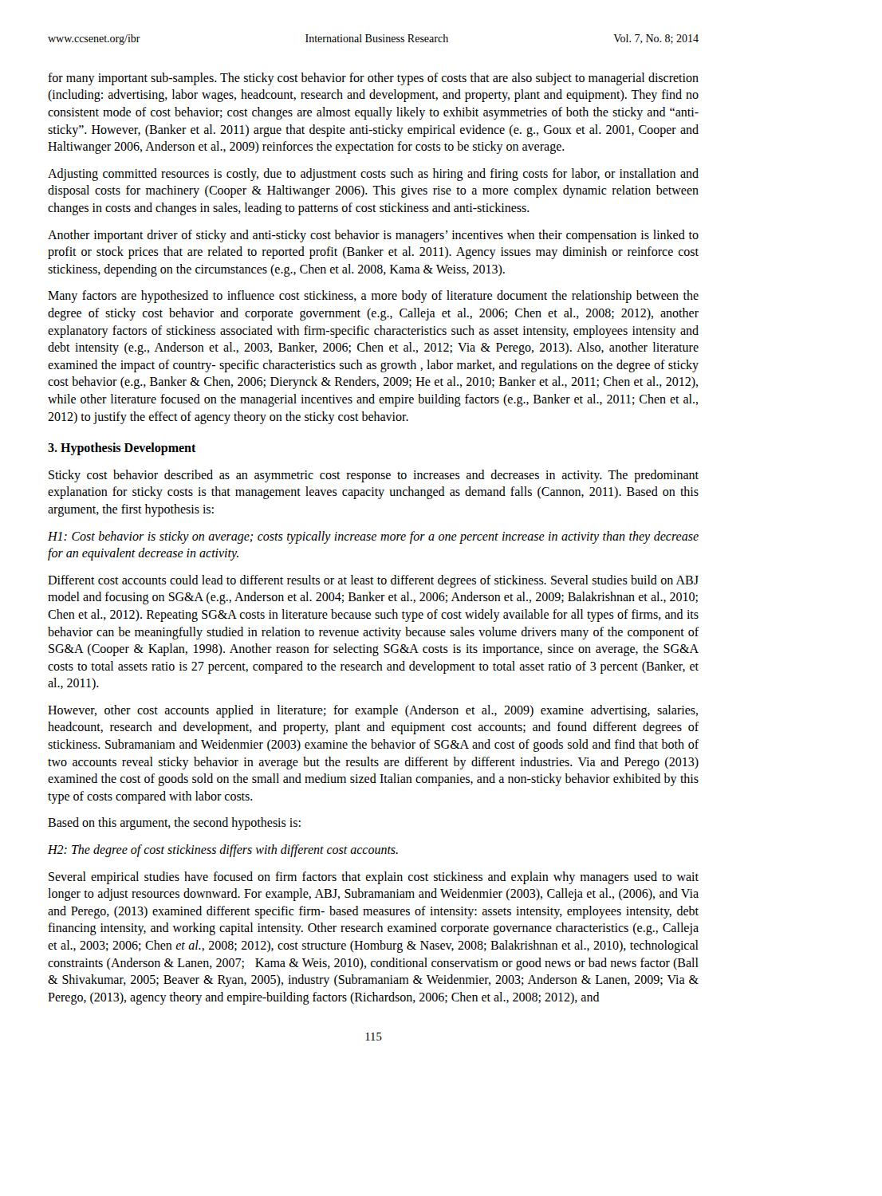www.ccsenet.org/ibr International Business Research Vol. 7, No. 8; 2014
for many important sub-samples. The sticky cost behavior for other types of costs that are also subject to managerial discretion (including: advertising, labor wages, headcount, research and development, and property, plant and equipment). They find no consistent mode of cost behavior; cost changes are almost equally likely to exhibit asymmetries of both the sticky and “anti-sticky”. However, (Banker et al. 2011) argue that despite anti-sticky empirical evidence (e. g., Goux et al. 2001, Cooper and Haltiwanger 2006, Anderson et al., 2009) reinforces the expectation for costs to be sticky on average.
Adjusting committed resources is costly, due to adjustment costs such as hiring and firing costs for labor, or installation and disposal costs for machinery (Cooper & Haltiwanger 2006). This gives rise to a more complex dynamic relation between changes in costs and changes in sales, leading to patterns of cost stickiness and anti-stickiness.
Another important driver of sticky and anti-sticky cost behavior is managers’ incentives when their compensation is linked to profit or stock prices that are related to reported profit (Banker et al. 2011). Agency issues may diminish or reinforce cost stickiness, depending on the circumstances (e.g., Chen et al. 2008, Kama & Weiss, 2013).
Many factors are hypothesized to influence cost stickiness, a more body of literature document the relationship between the degree of sticky cost behavior and corporate government (e.g., Calleja et al., 2006; Chen et al., 2008; 2012), another explanatory factors of stickiness associated with firm-specific characteristics such as asset intensity, employees intensity and debt intensity (e.g., Anderson et al., 2003, Banker, 2006; Chen et al., 2012; Via & Perego, 2013). Also, another literature examined the impact of country- specific characteristics such as growth , labor market, and regulations on the degree of sticky cost behavior (e.g., Banker & Chen, 2006; Dierynck & Renders, 2009; He et al., 2010; Banker et al., 2011; Chen et al., 2012), while other literature focused on the managerial incentives and empire building factors (e.g., Banker et al., 2011; Chen et al., 2012) to justify the effect of agency theory on the sticky cost behavior.
3. Hypothesis Development
Sticky cost behavior described as an asymmetric cost response to increases and decreases in activity. The predominant explanation for sticky costs is that management leaves capacity unchanged as demand falls (Cannon, 2011). Based on this argument, the first hypothesis is:
H1: Cost behavior is sticky on average; costs typically increase more for a one percent increase in activity than they decrease for an equivalent decrease in activity.
Different cost accounts could lead to different results or at least to different degrees of stickiness. Several studies build on ABJ model and focusing on SG&A (e.g., Anderson et al. 2004; Banker et al., 2006; Anderson et al., 2009; Balakrishnan et al., 2010; Chen et al., 2012). Repeating SG&A costs in literature because such type of cost widely available for all types of firms, and its behavior can be meaningfully studied in relation to revenue activity because sales volume drivers many of the component of SG&A (Cooper & Kaplan, 1998). Another reason for selecting SG&A costs is its importance, since on average, the SG&A costs to total assets ratio is 27 percent, compared to the research and development to total asset ratio of 3 percent (Banker, et al., 2011).
However, other cost accounts applied in literature; for example (Anderson et al., 2009) examine advertising, salaries, headcount, research and development, and property, plant and equipment cost accounts; and found different degrees of stickiness. Subramaniam and Weidenmier (2003) examine the behavior of SG&A and cost of goods sold and find that both of two accounts reveal sticky behavior in average but the results are different by different industries. Via and Perego (2013) examined the cost of goods sold on the small and medium sized Italian companies, and a non-sticky behavior exhibited by this type of costs compared with labor costs.
Based on this argument, the second hypothesis is:
H2: The degree of cost stickiness differs with different cost accounts.
Several empirical studies have focused on firm factors that explain cost stickiness and explain why managers used to wait longer to adjust resources downward. For example, ABJ, Subramaniam and Weidenmier (2003), Calleja et al., (2006), and Via and Perego, (2013) examined different specific firm- based measures of intensity: assets intensity, employees intensity, debt financing intensity, and working capital intensity. Other research examined corporate governance characteristics (e.g., Calleja et al., 2003; 2006; Chen et al., 2008; 2012), cost structure (Homburg & Nasev, 2008; Balakrishnan et al., 2010), technological constraints (Anderson & Lanen, 2007; Kama & Weis, 2010), conditional conservatism or good news or bad news factor (Ball & Shivakumar, 2005; Beaver & Ryan, 2005), industry (Subramaniam & Weidenmier, 2003; Anderson & Lanen, 2009; Via & Perego, (2013), agency theory and empire-building factors (Richardson, 2006; Chen et al., 2008; 2012), and
115